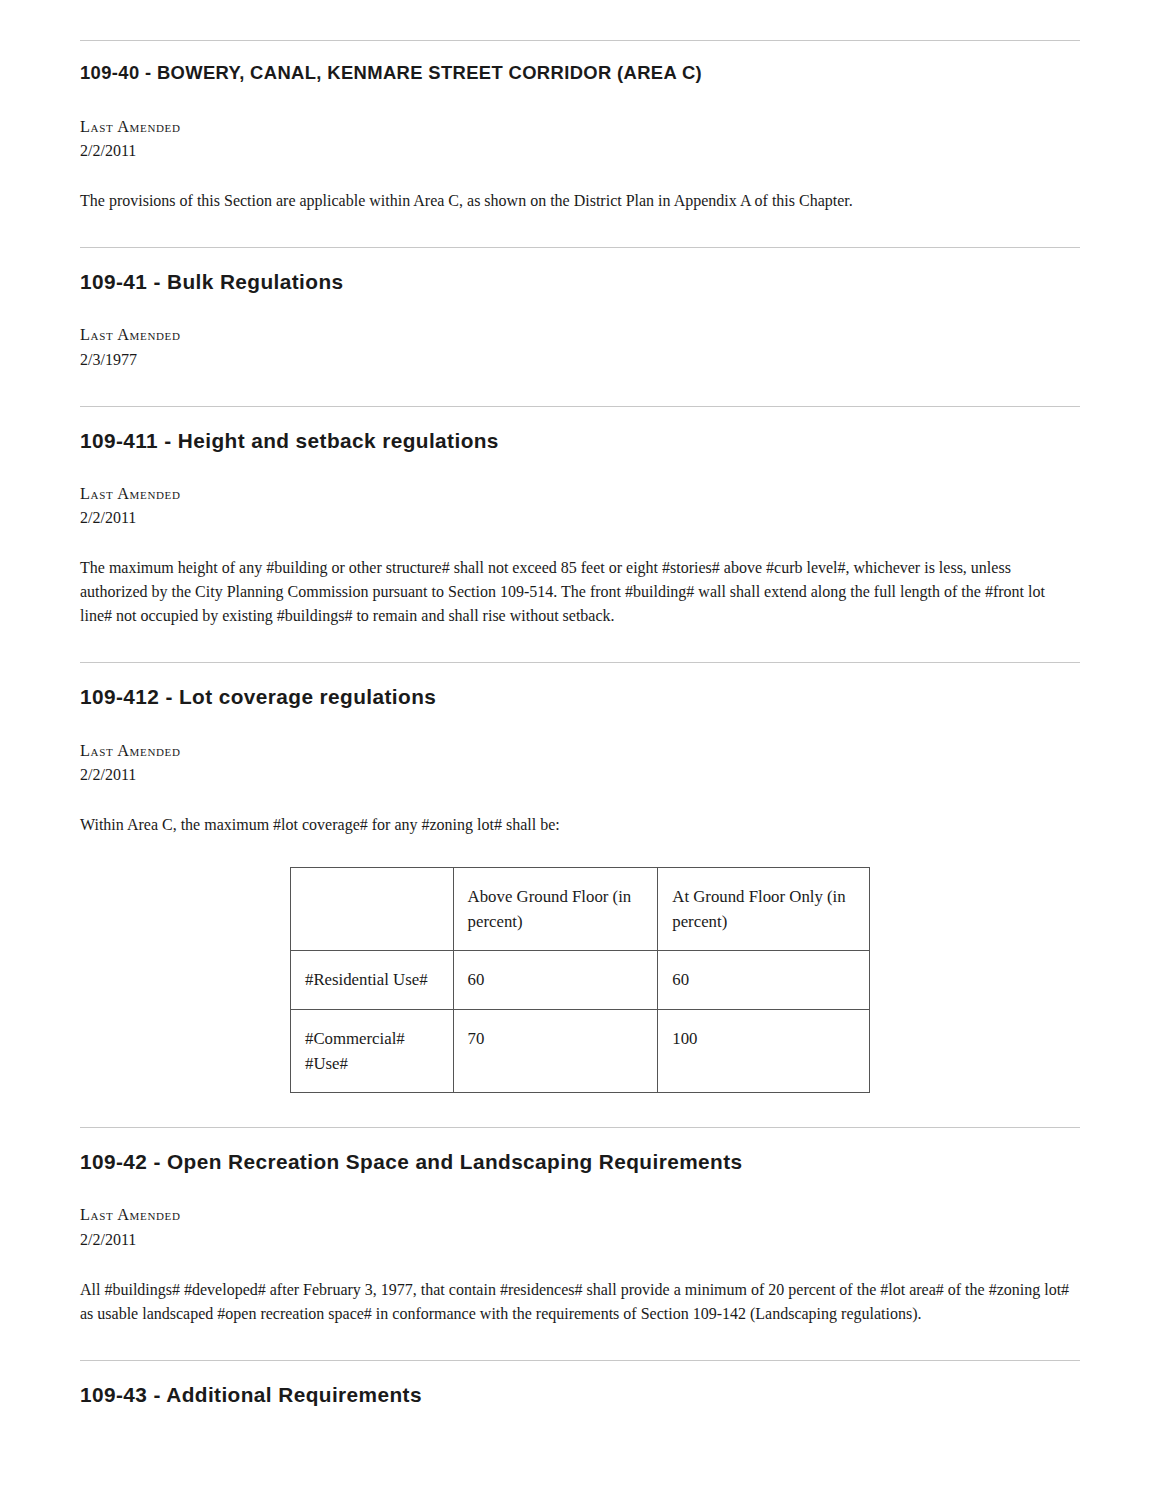109-40 - Bowery, Canal, Kenmare Street Corridor (Area C)
Last Amended
2/2/2011
The provisions of this Section are applicable within Area C, as shown on the District Plan in Appendix A of this Chapter.
109-41 - Bulk Regulations
Last Amended
2/3/1977
109-411 - Height and setback regulations
Last Amended
2/2/2011
The maximum height of any #building or other structure# shall not exceed 85 feet or eight #stories# above #curb level#, whichever is less, unless authorized by the City Planning Commission pursuant to Section 109-514. The front #building# wall shall extend along the full length of the #front lot line# not occupied by existing #buildings# to remain and shall rise without setback.
109-412 - Lot coverage regulations
Last Amended
2/2/2011
Within Area C, the maximum #lot coverage# for any #zoning lot# shall be:
| | Above Ground Floor (in percent) | At Ground Floor Only (in percent) |
| #Residential Use# | 60 | 60 |
| #Commercial# #Use# | 70 | 100 |
109-42 - Open Recreation Space and Landscaping Requirements
Last Amended
2/2/2011
All #buildings# #developed# after February 3, 1977, that contain #residences# shall provide a minimum of 20 percent of the #lot area# of the #zoning lot# as usable landscaped #open recreation space# in conformance with the requirements of Section 109-142 (Landscaping regulations).
109-43 - Additional Requirements